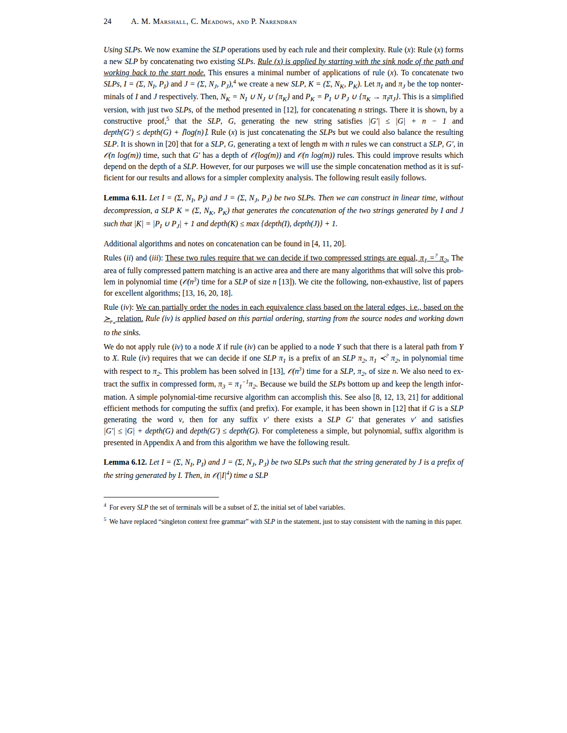24 A. M. Marshall, C. Meadows, and P. Narendran
Using SLPs. We now examine the SLP operations used by each rule and their complexity. Rule (x): Rule (x) forms a new SLP by concatenating two existing SLPs. Rule (x) is applied by starting with the sink node of the path and working back to the start node. This ensures a minimal number of applications of rule (x). To concatenate two SLPs, I = (Σ, NI, PI) and J = (Σ, NJ, PJ),4 we create a new SLP, K = (Σ, NK, PK). Let πI and πJ be the top nonterminals of I and J respectively. Then, NK = NI ∪ NJ ∪ {πK} and PK = PI ∪ PJ ∪ {πK → πIπJ}. This is a simplified version, with just two SLPs, of the method presented in [12], for concatenating n strings. There it is shown, by a constructive proof,5 that the SLP, G, generating the new string satisfies |G′| ≤ |G| + n − 1 and depth(G′) ≤ depth(G) + ⌈log(n)⌉. Rule (x) is just concatenating the SLPs but we could also balance the resulting SLP. It is shown in [20] that for a SLP, G, generating a text of length m with n rules we can construct a SLP, G′, in 𝒪(n log(m)) time, such that G′ has a depth of 𝒪(log(m)) and 𝒪(n log(m)) rules. This could improve results which depend on the depth of a SLP. However, for our purposes we will use the simple concatenation method as it is sufficient for our results and allows for a simpler complexity analysis. The following result easily follows.
Lemma 6.11. Let I = (Σ, NI, PI) and J = (Σ, NJ, PJ) be two SLPs. Then we can construct in linear time, without decompression, a SLP K = (Σ, NK, PK) that generates the concatenation of the two strings generated by I and J such that |K| = |PI ∪ PJ| + 1 and depth(K) ≤ max {depth(I), depth(J)} + 1.
Additional algorithms and notes on concatenation can be found in [4, 11, 20].
Rules (ii) and (iii): These two rules require that we can decide if two compressed strings are equal, π1 =? π2. The area of fully compressed pattern matching is an active area and there are many algorithms that will solve this problem in polynomial time (𝒪(n3) time for a SLP of size n [13]). We cite the following, non-exhaustive, list of papers for excellent algorithms; [13, 16, 20, 18].
Rule (iv): We can partially order the nodes in each equivalence class based on the lateral edges, i.e., based on the ≻r* relation. Rule (iv) is applied based on this partial ordering, starting from the source nodes and working down to the sinks.
We do not apply rule (iv) to a node X if rule (iv) can be applied to a node Y such that there is a lateral path from Y to X. Rule (iv) requires that we can decide if one SLP π1 is a prefix of an SLP π2, π1 ≺? π2, in polynomial time with respect to π2. This problem has been solved in [13], 𝒪(n3) time for a SLP, π2, of size n. We also need to extract the suffix in compressed form, π3 = π1−1π2. Because we build the SLPs bottom up and keep the length information. A simple polynomial-time recursive algorithm can accomplish this. See also [8, 12, 13, 21] for additional efficient methods for computing the suffix (and prefix). For example, it has been shown in [12] that if G is a SLP generating the word v, then for any suffix v′ there exists a SLP G′ that generates v′ and satisfies |G′| ≤ |G| + depth(G) and depth(G′) ≤ depth(G). For completeness a simple, but polynomial, suffix algorithm is presented in Appendix A and from this algorithm we have the following result.
Lemma 6.12. Let I = (Σ, NI, PI) and J = (Σ, NJ, PJ) be two SLPs such that the string generated by J is a prefix of the string generated by I. Then, in 𝒪(|I|4) time a SLP
4 For every SLP the set of terminals will be a subset of Σ, the initial set of label variables.
5 We have replaced “singleton context free grammar” with SLP in the statement, just to stay consistent with the naming in this paper.